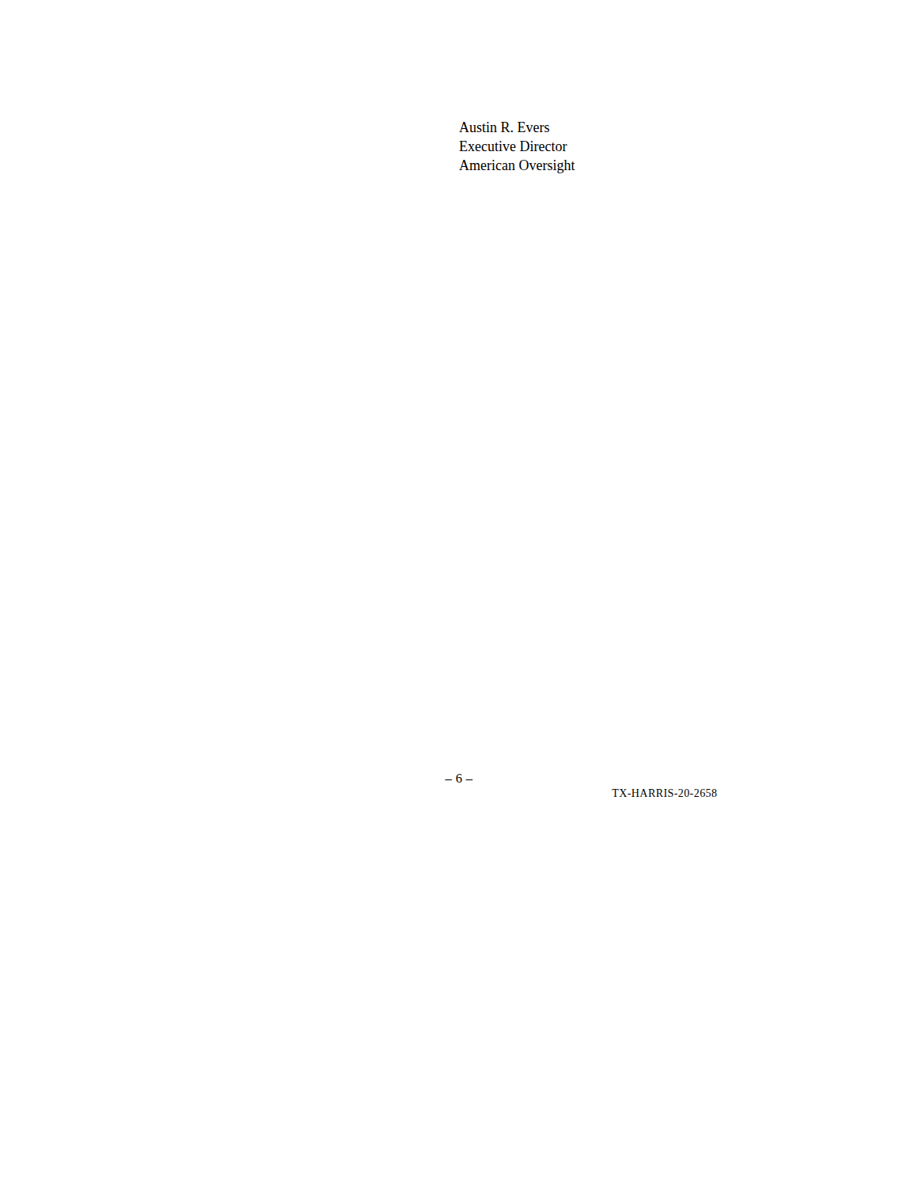Austin R. Evers
Executive Director
American Oversight
– 6 –
TX-HARRIS-20-2658